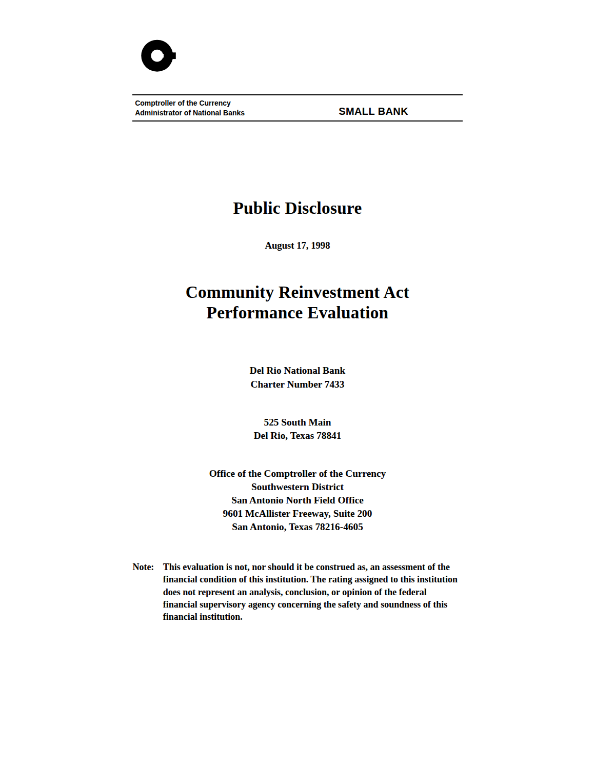Comptroller of the Currency
Administrator of National Banks
SMALL BANK
Public Disclosure
August 17, 1998
Community Reinvestment Act
Performance Evaluation
Del Rio National Bank
Charter Number 7433
525 South Main
Del Rio, Texas 78841
Office of the Comptroller of the Currency
Southwestern District
San Antonio North Field Office
9601 McAllister Freeway, Suite 200
San Antonio, Texas 78216-4605
Note:
This evaluation is not, nor should it be construed as, an assessment of the financial condition of this institution. The rating assigned to this institution does not represent an analysis, conclusion, or opinion of the federal financial supervisory agency concerning the safety and soundness of this financial institution.